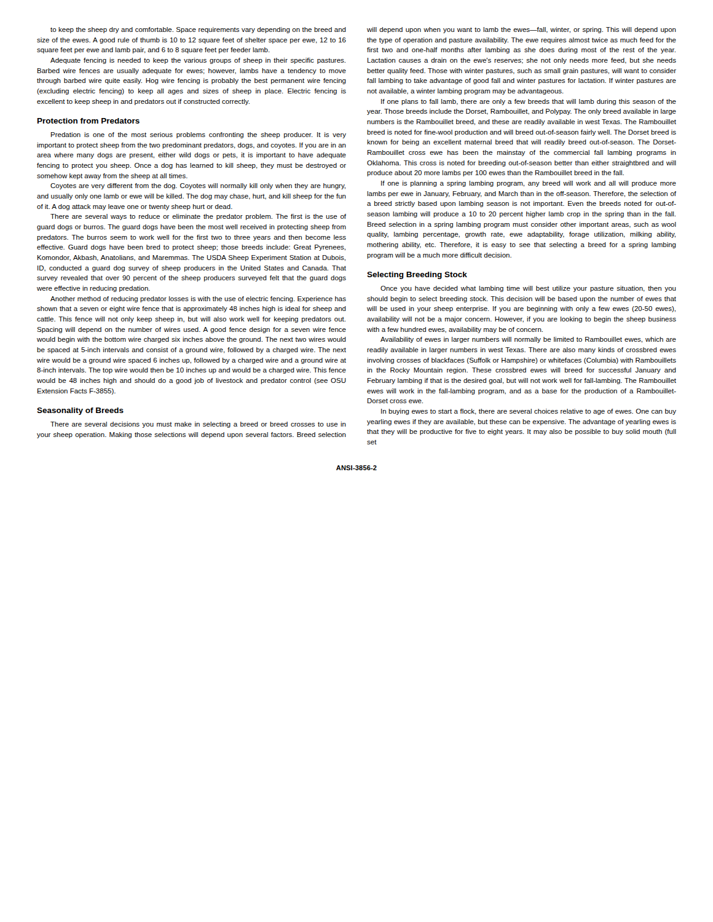to keep the sheep dry and comfortable. Space requirements vary depending on the breed and size of the ewes. A good rule of thumb is 10 to 12 square feet of shelter space per ewe, 12 to 16 square feet per ewe and lamb pair, and 6 to 8 square feet per feeder lamb.
Adequate fencing is needed to keep the various groups of sheep in their specific pastures. Barbed wire fences are usually adequate for ewes; however, lambs have a tendency to move through barbed wire quite easily. Hog wire fencing is probably the best permanent wire fencing (excluding electric fencing) to keep all ages and sizes of sheep in place. Electric fencing is excellent to keep sheep in and predators out if constructed correctly.
Protection from Predators
Predation is one of the most serious problems confronting the sheep producer. It is very important to protect sheep from the two predominant predators, dogs, and coyotes. If you are in an area where many dogs are present, either wild dogs or pets, it is important to have adequate fencing to protect you sheep. Once a dog has learned to kill sheep, they must be destroyed or somehow kept away from the sheep at all times.
Coyotes are very different from the dog. Coyotes will normally kill only when they are hungry, and usually only one lamb or ewe will be killed. The dog may chase, hurt, and kill sheep for the fun of it. A dog attack may leave one or twenty sheep hurt or dead.
There are several ways to reduce or eliminate the predator problem. The first is the use of guard dogs or burros. The guard dogs have been the most well received in protecting sheep from predators. The burros seem to work well for the first two to three years and then become less effective. Guard dogs have been bred to protect sheep; those breeds include: Great Pyrenees, Komondor, Akbash, Anatolians, and Maremmas. The USDA Sheep Experiment Station at Dubois, ID, conducted a guard dog survey of sheep producers in the United States and Canada. That survey revealed that over 90 percent of the sheep producers surveyed felt that the guard dogs were effective in reducing predation.
Another method of reducing predator losses is with the use of electric fencing. Experience has shown that a seven or eight wire fence that is approximately 48 inches high is ideal for sheep and cattle. This fence will not only keep sheep in, but will also work well for keeping predators out. Spacing will depend on the number of wires used. A good fence design for a seven wire fence would begin with the bottom wire charged six inches above the ground. The next two wires would be spaced at 5-inch intervals and consist of a ground wire, followed by a charged wire. The next wire would be a ground wire spaced 6 inches up, followed by a charged wire and a ground wire at 8-inch intervals. The top wire would then be 10 inches up and would be a charged wire. This fence would be 48 inches high and should do a good job of livestock and predator control (see OSU Extension Facts F-3855).
Seasonality of Breeds
There are several decisions you must make in selecting a breed or breed crosses to use in your sheep operation. Making those selections will depend upon several factors. Breed selection will depend upon when you want to lamb the ewes—fall, winter, or spring. This will depend upon the type of operation and pasture availability. The ewe requires almost twice as much feed for the first two and one-half months after lambing as she does during most of the rest of the year. Lactation causes a drain on the ewe's reserves; she not only needs more feed, but she needs better quality feed. Those with winter pastures, such as small grain pastures, will want to consider fall lambing to take advantage of good fall and winter pastures for lactation. If winter pastures are not available, a winter lambing program may be advantageous.
If one plans to fall lamb, there are only a few breeds that will lamb during this season of the year. Those breeds include the Dorset, Rambouillet, and Polypay. The only breed available in large numbers is the Rambouillet breed, and these are readily available in west Texas. The Rambouillet breed is noted for fine-wool production and will breed out-of-season fairly well. The Dorset breed is known for being an excellent maternal breed that will readily breed out-of-season. The Dorset-Rambouillet cross ewe has been the mainstay of the commercial fall lambing programs in Oklahoma. This cross is noted for breeding out-of-season better than either straightbred and will produce about 20 more lambs per 100 ewes than the Rambouillet breed in the fall.
If one is planning a spring lambing program, any breed will work and all will produce more lambs per ewe in January, February, and March than in the off-season. Therefore, the selection of a breed strictly based upon lambing season is not important. Even the breeds noted for out-of-season lambing will produce a 10 to 20 percent higher lamb crop in the spring than in the fall. Breed selection in a spring lambing program must consider other important areas, such as wool quality, lambing percentage, growth rate, ewe adaptability, forage utilization, milking ability, mothering ability, etc. Therefore, it is easy to see that selecting a breed for a spring lambing program will be a much more difficult decision.
Selecting Breeding Stock
Once you have decided what lambing time will best utilize your pasture situation, then you should begin to select breeding stock. This decision will be based upon the number of ewes that will be used in your sheep enterprise. If you are beginning with only a few ewes (20-50 ewes), availability will not be a major concern. However, if you are looking to begin the sheep business with a few hundred ewes, availability may be of concern.
Availability of ewes in larger numbers will normally be limited to Rambouillet ewes, which are readily available in larger numbers in west Texas. There are also many kinds of crossbred ewes involving crosses of blackfaces (Suffolk or Hampshire) or whitefaces (Columbia) with Rambouillets in the Rocky Mountain region. These crossbred ewes will breed for successful January and February lambing if that is the desired goal, but will not work well for fall-lambing. The Rambouillet ewes will work in the fall-lambing program, and as a base for the production of a Rambouillet-Dorset cross ewe.
In buying ewes to start a flock, there are several choices relative to age of ewes. One can buy yearling ewes if they are available, but these can be expensive. The advantage of yearling ewes is that they will be productive for five to eight years. It may also be possible to buy solid mouth (full set
ANSI-3856-2